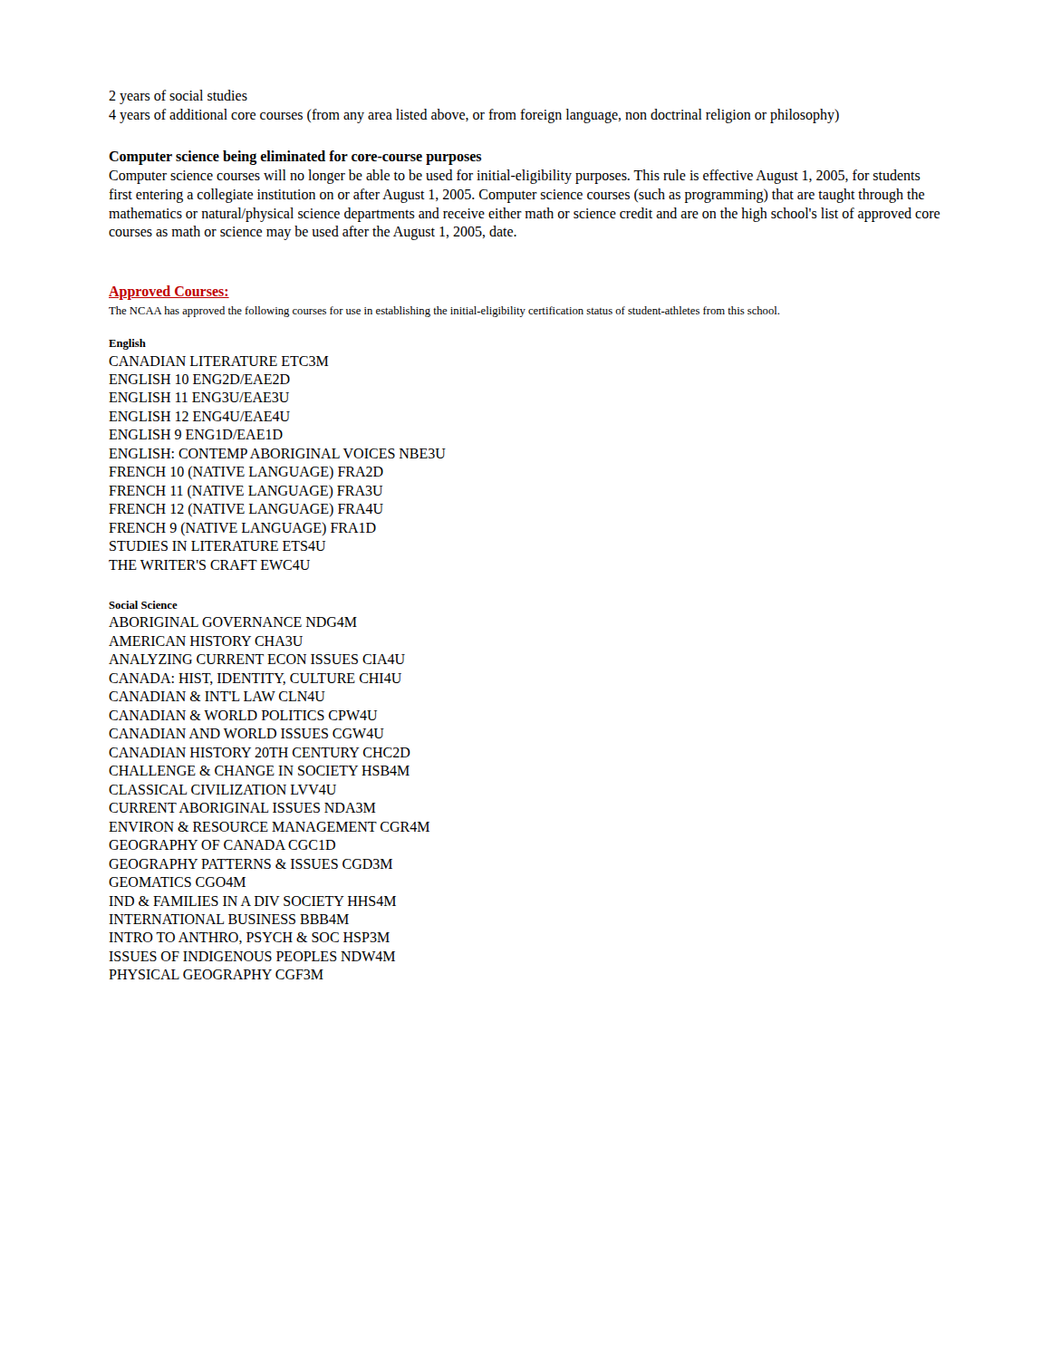2 years of social studies
4 years of additional core courses (from any area listed above, or from foreign language, non doctrinal religion or philosophy)
Computer science being eliminated for core-course purposes
Computer science courses will no longer be able to be used for initial-eligibility purposes. This rule is effective August 1, 2005, for students first entering a collegiate institution on or after August 1, 2005. Computer science courses (such as programming) that are taught through the mathematics or natural/physical science departments and receive either math or science credit and are on the high school's list of approved core courses as math or science may be used after the August 1, 2005, date.
Approved Courses:
The NCAA has approved the following courses for use in establishing the initial-eligibility certification status of student-athletes from this school.
English
CANADIAN LITERATURE ETC3M
ENGLISH 10 ENG2D/EAE2D
ENGLISH 11 ENG3U/EAE3U
ENGLISH 12 ENG4U/EAE4U
ENGLISH 9 ENG1D/EAE1D
ENGLISH: CONTEMP ABORIGINAL VOICES NBE3U
FRENCH 10 (NATIVE LANGUAGE) FRA2D
FRENCH 11 (NATIVE LANGUAGE) FRA3U
FRENCH 12 (NATIVE LANGUAGE) FRA4U
FRENCH 9 (NATIVE LANGUAGE) FRA1D
STUDIES IN LITERATURE ETS4U
THE WRITER'S CRAFT EWC4U
Social Science
ABORIGINAL GOVERNANCE NDG4M
AMERICAN HISTORY CHA3U
ANALYZING CURRENT ECON ISSUES CIA4U
CANADA: HIST, IDENTITY, CULTURE CHI4U
CANADIAN & INT'L LAW CLN4U
CANADIAN & WORLD POLITICS CPW4U
CANADIAN AND WORLD ISSUES CGW4U
CANADIAN HISTORY 20TH CENTURY CHC2D
CHALLENGE & CHANGE IN SOCIETY HSB4M
CLASSICAL CIVILIZATION LVV4U
CURRENT ABORIGINAL ISSUES NDA3M
ENVIRON & RESOURCE MANAGEMENT CGR4M
GEOGRAPHY OF CANADA CGC1D
GEOGRAPHY PATTERNS & ISSUES CGD3M
GEOMATICS CGO4M
IND & FAMILIES IN A DIV SOCIETY HHS4M
INTERNATIONAL BUSINESS BBB4M
INTRO TO ANTHRO, PSYCH & SOC HSP3M
ISSUES OF INDIGENOUS PEOPLES NDW4M
PHYSICAL GEOGRAPHY CGF3M